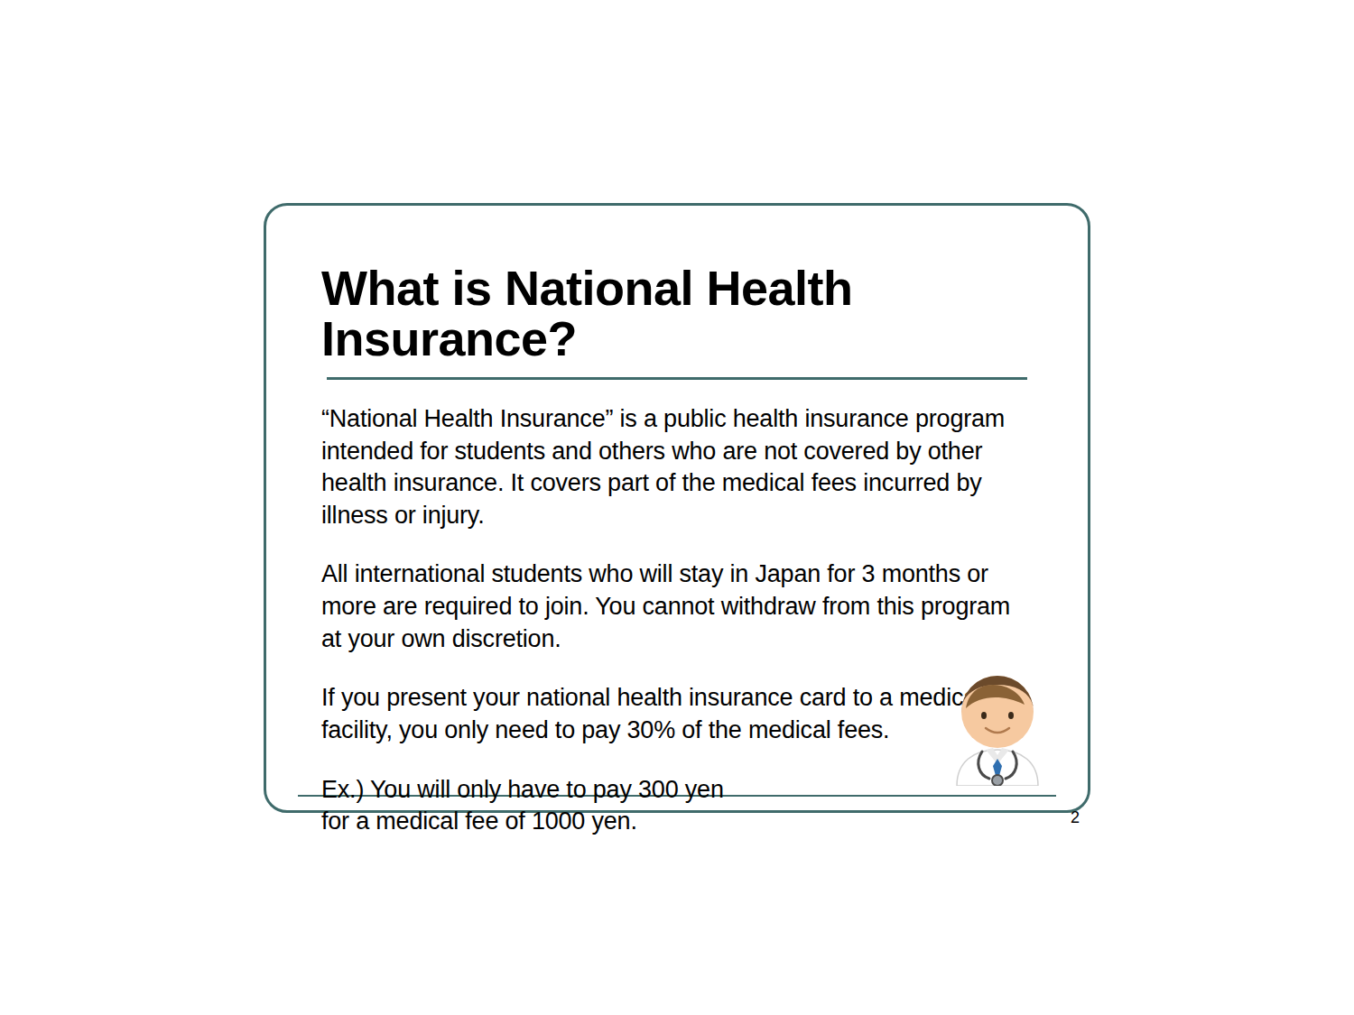What is National Health Insurance?
“National Health Insurance” is a public health insurance program intended for students and others who are not covered by other health insurance. It covers part of the medical fees incurred by illness or injury.
All international students who will stay in Japan for 3 months or more are required to join. You cannot withdraw from this program at your own discretion.
If you present your national health insurance card to a medical facility, you only need to pay 30% of the medical fees.
Ex.) You will only have to pay 300 yen
for a medical fee of 1000 yen.
2